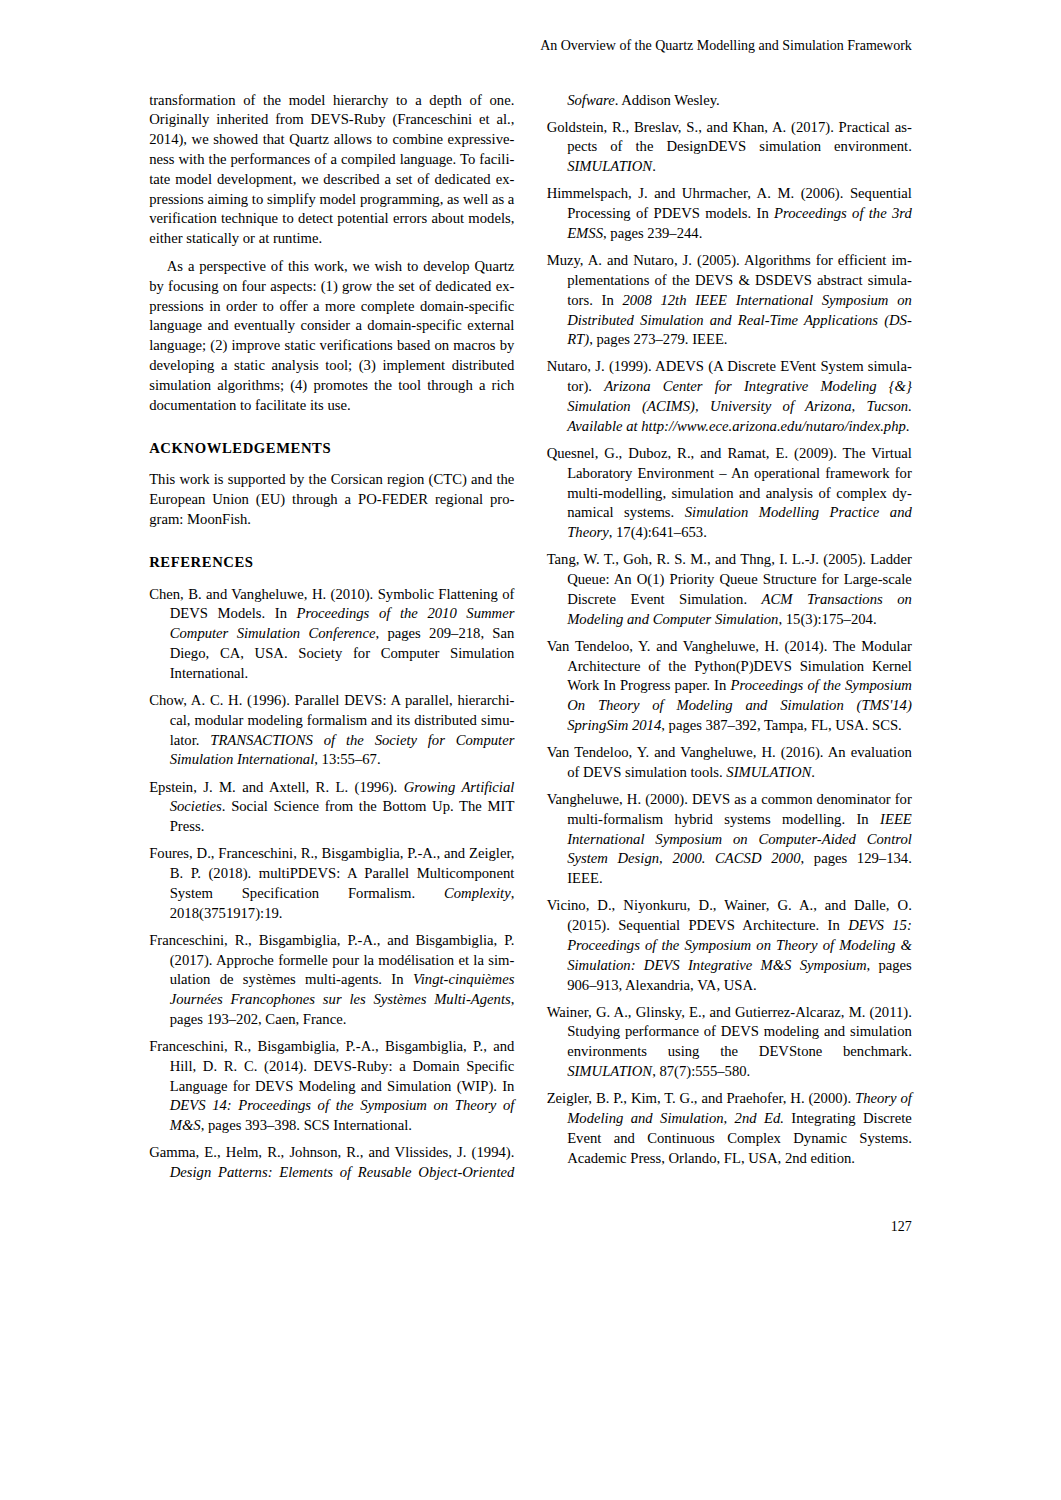An Overview of the Quartz Modelling and Simulation Framework
transformation of the model hierarchy to a depth of one. Originally inherited from DEVS-Ruby (Franceschini et al., 2014), we showed that Quartz allows to combine expressiveness with the performances of a compiled language. To facilitate model development, we described a set of dedicated expressions aiming to simplify model programming, as well as a verification technique to detect potential errors about models, either statically or at runtime.
As a perspective of this work, we wish to develop Quartz by focusing on four aspects: (1) grow the set of dedicated expressions in order to offer a more complete domain-specific language and eventually consider a domain-specific external language; (2) improve static verifications based on macros by developing a static analysis tool; (3) implement distributed simulation algorithms; (4) promotes the tool through a rich documentation to facilitate its use.
Acknowledgements
This work is supported by the Corsican region (CTC) and the European Union (EU) through a PO-FEDER regional program: MoonFish.
References
Chen, B. and Vangheluwe, H. (2010). Symbolic Flattening of DEVS Models. In Proceedings of the 2010 Summer Computer Simulation Conference, pages 209–218, San Diego, CA, USA. Society for Computer Simulation International.
Chow, A. C. H. (1996). Parallel DEVS: A parallel, hierarchical, modular modeling formalism and its distributed simulator. TRANSACTIONS of the Society for Computer Simulation International, 13:55–67.
Epstein, J. M. and Axtell, R. L. (1996). Growing Artificial Societies. Social Science from the Bottom Up. The MIT Press.
Foures, D., Franceschini, R., Bisgambiglia, P.-A., and Zeigler, B. P. (2018). multiPDEVS: A Parallel Multicomponent System Specification Formalism. Complexity, 2018(3751917):19.
Franceschini, R., Bisgambiglia, P.-A., and Bisgambiglia, P. (2017). Approche formelle pour la modélisation et la simulation de systèmes multi-agents. In Vingt-cinquièmes Journées Francophones sur les Systèmes Multi-Agents, pages 193–202, Caen, France.
Franceschini, R., Bisgambiglia, P.-A., Bisgambiglia, P., and Hill, D. R. C. (2014). DEVS-Ruby: a Domain Specific Language for DEVS Modeling and Simulation (WIP). In DEVS 14: Proceedings of the Symposium on Theory of M&S, pages 393–398. SCS International.
Gamma, E., Helm, R., Johnson, R., and Vlissides, J. (1994). Design Patterns: Elements of Reusable Object-Oriented Sofware. Addison Wesley.
Goldstein, R., Breslav, S., and Khan, A. (2017). Practical aspects of the DesignDEVS simulation environment. SIMULATION.
Himmelspach, J. and Uhrmacher, A. M. (2006). Sequential Processing of PDEVS models. In Proceedings of the 3rd EMSS, pages 239–244.
Muzy, A. and Nutaro, J. (2005). Algorithms for efficient implementations of the DEVS & DSDEVS abstract simulators. In 2008 12th IEEE International Symposium on Distributed Simulation and Real-Time Applications (DS-RT), pages 273–279. IEEE.
Nutaro, J. (1999). ADEVS (A Discrete EVent System simulator). Arizona Center for Integrative Modeling {&} Simulation (ACIMS), University of Arizona, Tucson. Available at http://www.ece.arizona.edu/nutaro/index.php.
Quesnel, G., Duboz, R., and Ramat, E. (2009). The Virtual Laboratory Environment – An operational framework for multi-modelling, simulation and analysis of complex dynamical systems. Simulation Modelling Practice and Theory, 17(4):641–653.
Tang, W. T., Goh, R. S. M., and Thng, I. L.-J. (2005). Ladder Queue: An O(1) Priority Queue Structure for Large-scale Discrete Event Simulation. ACM Transactions on Modeling and Computer Simulation, 15(3):175–204.
Van Tendeloo, Y. and Vangheluwe, H. (2014). The Modular Architecture of the Python(P)DEVS Simulation Kernel Work In Progress paper. In Proceedings of the Symposium On Theory of Modeling and Simulation (TMS'14) SpringSim 2014, pages 387–392, Tampa, FL, USA. SCS.
Van Tendeloo, Y. and Vangheluwe, H. (2016). An evaluation of DEVS simulation tools. SIMULATION.
Vangheluwe, H. (2000). DEVS as a common denominator for multi-formalism hybrid systems modelling. In IEEE International Symposium on Computer-Aided Control System Design, 2000. CACSD 2000, pages 129–134. IEEE.
Vicino, D., Niyonkuru, D., Wainer, G. A., and Dalle, O. (2015). Sequential PDEVS Architecture. In DEVS 15: Proceedings of the Symposium on Theory of Modeling & Simulation: DEVS Integrative M&S Symposium, pages 906–913, Alexandria, VA, USA.
Wainer, G. A., Glinsky, E., and Gutierrez-Alcaraz, M. (2011). Studying performance of DEVS modeling and simulation environments using the DEVStone benchmark. SIMULATION, 87(7):555–580.
Zeigler, B. P., Kim, T. G., and Praehofer, H. (2000). Theory of Modeling and Simulation, 2nd Ed. Integrating Discrete Event and Continuous Complex Dynamic Systems. Academic Press, Orlando, FL, USA, 2nd edition.
127